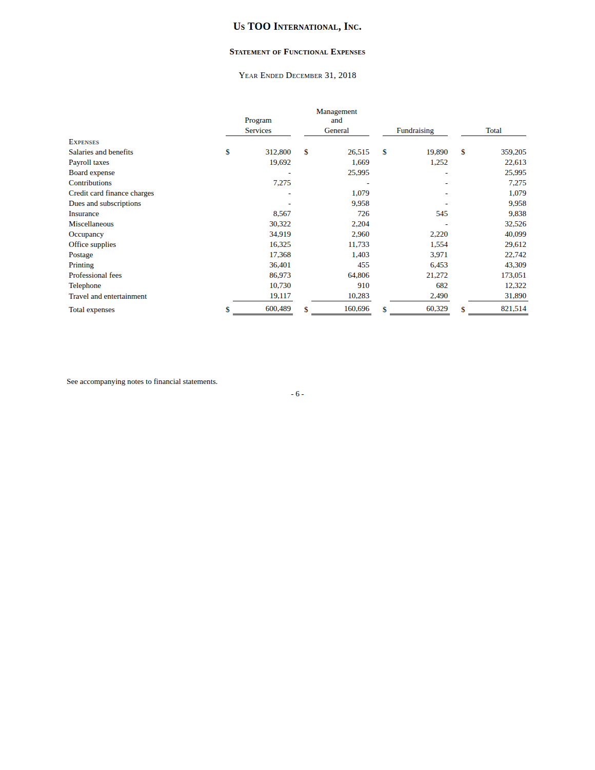Us TOO International, Inc.
Statement of Functional Expenses
Year Ended December 31, 2018
| | Program | | Management and | | | | |
| --- | --- | --- | --- | --- | --- | --- | --- |
| | Services | | General | | Fundraising | | Total |
| Expenses | |
| Salaries and benefits | $ | 312,800 | | $ | 26,515 | | $ | 19,890 | | $ | 359,205 |
| Payroll taxes | | 19,692 | | | 1,669 | | | 1,252 | | | 22,613 |
| Board expense | | - | | | 25,995 | | | - | | | 25,995 |
| Contributions | | 7,275 | | | - | | | - | | | 7,275 |
| Credit card finance charges | | - | | | 1,079 | | | - | | | 1,079 |
| Dues and subscriptions | | - | | | 9,958 | | | - | | | 9,958 |
| Insurance | | 8,567 | | | 726 | | | 545 | | | 9,838 |
| Miscellaneous | | 30,322 | | | 2,204 | | | - | | | 32,526 |
| Occupancy | | 34,919 | | | 2,960 | | | 2,220 | | | 40,099 |
| Office supplies | | 16,325 | | | 11,733 | | | 1,554 | | | 29,612 |
| Postage | | 17,368 | | | 1,403 | | | 3,971 | | | 22,742 |
| Printing | | 36,401 | | | 455 | | | 6,453 | | | 43,309 |
| Professional fees | | 86,973 | | | 64,806 | | | 21,272 | | | 173,051 |
| Telephone | | 10,730 | | | 910 | | | 682 | | | 12,322 |
| Travel and entertainment | | 19,117 | | | 10,283 | | | 2,490 | | | 31,890 |
| Total expenses | $ | 600,489 | | $ | 160,696 | | $ | 60,329 | | $ | 821,514 |
See accompanying notes to financial statements.
- 6 -